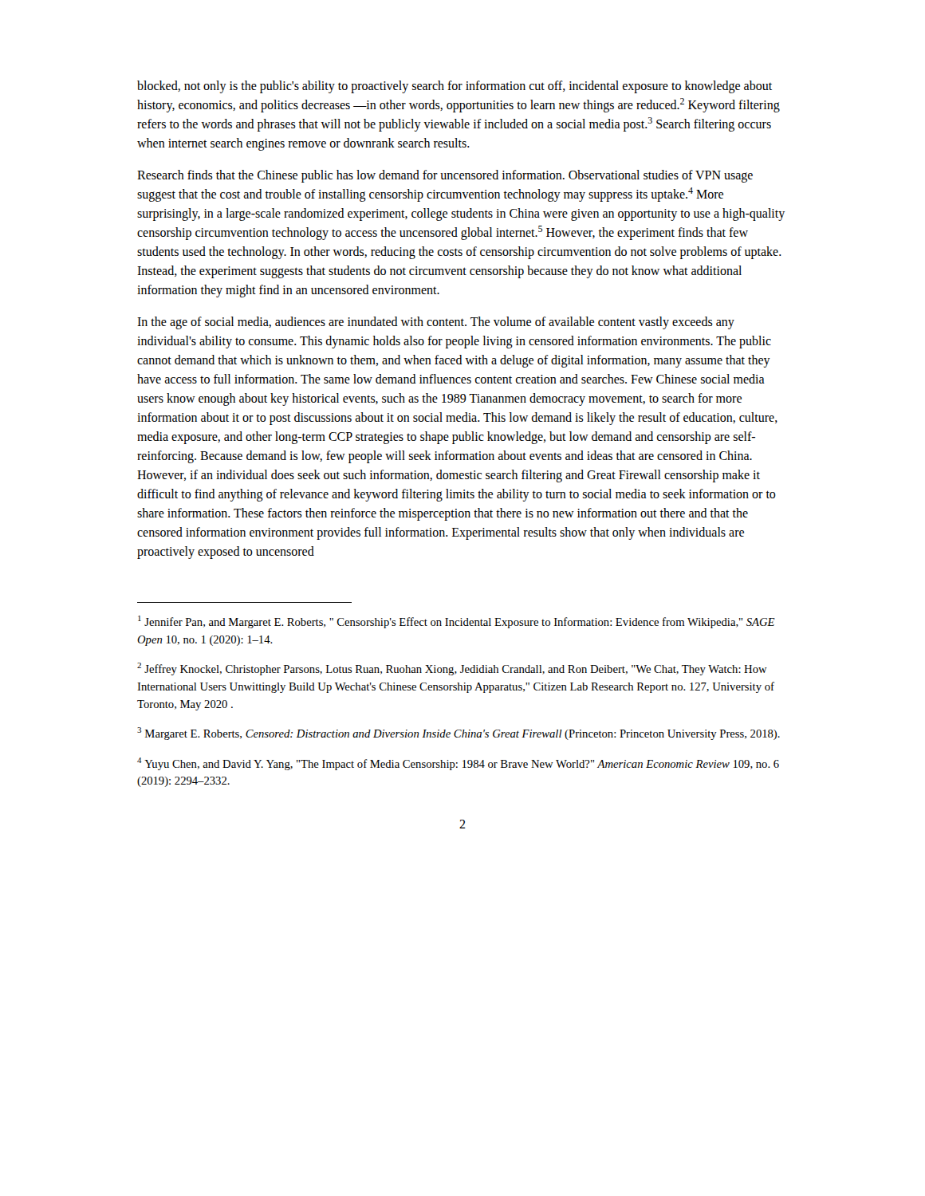blocked, not only is the public's ability to proactively search for information cut off, incidental exposure to knowledge about history, economics, and politics decreases —in other words, opportunities to learn new things are reduced.2 Keyword filtering refers to the words and phrases that will not be publicly viewable if included on a social media post.3 Search filtering occurs when internet search engines remove or downrank search results.
Research finds that the Chinese public has low demand for uncensored information. Observational studies of VPN usage suggest that the cost and trouble of installing censorship circumvention technology may suppress its uptake.4 More surprisingly, in a large-scale randomized experiment, college students in China were given an opportunity to use a high-quality censorship circumvention technology to access the uncensored global internet.5 However, the experiment finds that few students used the technology. In other words, reducing the costs of censorship circumvention do not solve problems of uptake. Instead, the experiment suggests that students do not circumvent censorship because they do not know what additional information they might find in an uncensored environment.
In the age of social media, audiences are inundated with content. The volume of available content vastly exceeds any individual's ability to consume. This dynamic holds also for people living in censored information environments. The public cannot demand that which is unknown to them, and when faced with a deluge of digital information, many assume that they have access to full information. The same low demand influences content creation and searches. Few Chinese social media users know enough about key historical events, such as the 1989 Tiananmen democracy movement, to search for more information about it or to post discussions about it on social media. This low demand is likely the result of education, culture, media exposure, and other long-term CCP strategies to shape public knowledge, but low demand and censorship are self-reinforcing. Because demand is low, few people will seek information about events and ideas that are censored in China. However, if an individual does seek out such information, domestic search filtering and Great Firewall censorship make it difficult to find anything of relevance and keyword filtering limits the ability to turn to social media to seek information or to share information. These factors then reinforce the misperception that there is no new information out there and that the censored information environment provides full information. Experimental results show that only when individuals are proactively exposed to uncensored
Jennifer Pan, and Margaret E. Roberts, " Censorship's Effect on Incidental Exposure to Information: Evidence from Wikipedia," SAGE Open 10, no. 1 (2020): 1–14.
Jeffrey Knockel, Christopher Parsons, Lotus Ruan, Ruohan Xiong, Jedidiah Crandall, and Ron Deibert, "We Chat, They Watch: How International Users Unwittingly Build Up Wechat's Chinese Censorship Apparatus," Citizen Lab Research Report no. 127, University of Toronto, May 2020 .
Margaret E. Roberts, Censored: Distraction and Diversion Inside China's Great Firewall (Princeton: Princeton University Press, 2018).
Yuyu Chen, and David Y. Yang, "The Impact of Media Censorship: 1984 or Brave New World?" American Economic Review 109, no. 6 (2019): 2294–2332.
2